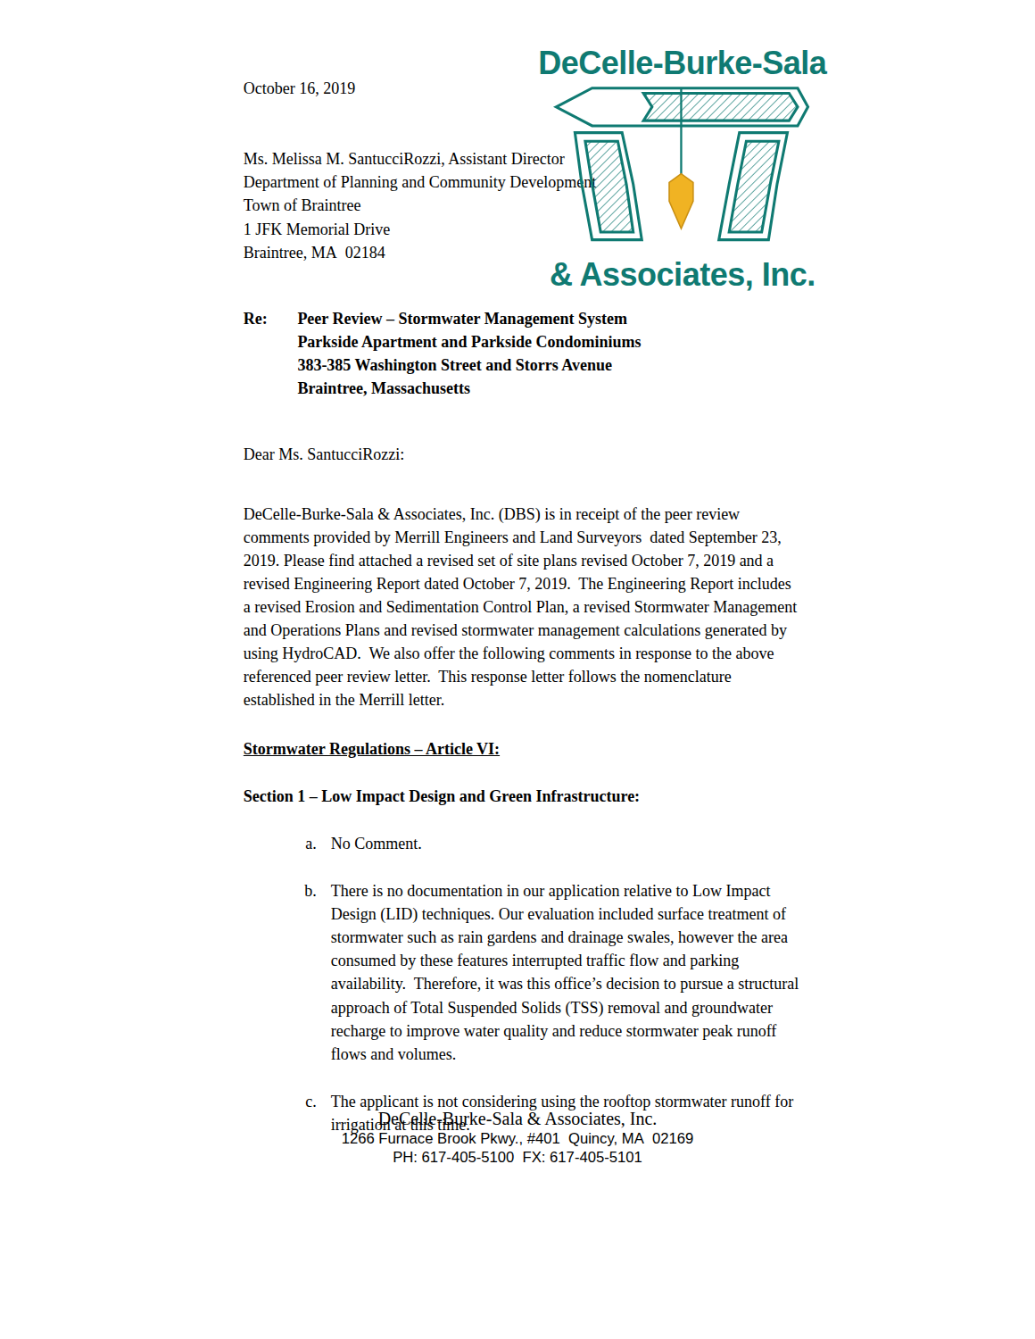DeCelle-Burke-Sala
& Associates, Inc.
October 16, 2019
Ms. Melissa M. SantucciRozzi, Assistant Director
Department of Planning and Community Development
Town of Braintree
1 JFK Memorial Drive
Braintree, MA 02184
Re:
Peer Review – Stormwater Management System
Parkside Apartment and Parkside Condominiums
383-385 Washington Street and Storrs Avenue
Braintree, Massachusetts
Dear Ms. SantucciRozzi:
DeCelle-Burke-Sala & Associates, Inc. (DBS) is in receipt of the peer review comments provided by Merrill Engineers and Land Surveyors dated September 23, 2019. Please find attached a revised set of site plans revised October 7, 2019 and a revised Engineering Report dated October 7, 2019. The Engineering Report includes a revised Erosion and Sedimentation Control Plan, a revised Stormwater Management and Operations Plans and revised stormwater management calculations generated by using HydroCAD. We also offer the following comments in response to the above referenced peer review letter. This response letter follows the nomenclature established in the Merrill letter.
Stormwater Regulations – Article VI:
Section 1 – Low Impact Design and Green Infrastructure:
No Comment.
There is no documentation in our application relative to Low Impact Design (LID) techniques. Our evaluation included surface treatment of stormwater such as rain gardens and drainage swales, however the area consumed by these features interrupted traffic flow and parking availability. Therefore, it was this office’s decision to pursue a structural approach of Total Suspended Solids (TSS) removal and groundwater recharge to improve water quality and reduce stormwater peak runoff flows and volumes.
The applicant is not considering using the rooftop stormwater runoff for irrigation at this time.
DeCelle-Burke-Sala & Associates, Inc.
1266 Furnace Brook Pkwy., #401 Quincy, MA 02169
PH: 617-405-5100 FX: 617-405-5101